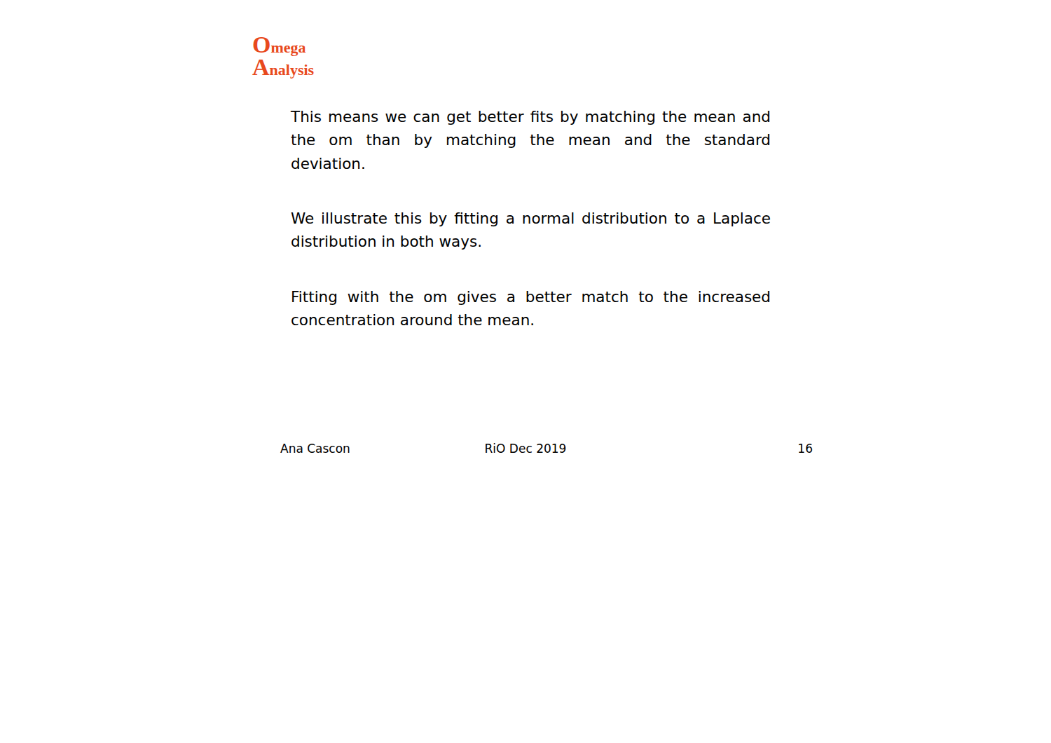Omega
Analysis
This means we can get better fits by matching the mean and the om than by matching the mean and the standard deviation.
We illustrate this by fitting a normal distribution to a Laplace distribution in both ways.
Fitting with the om gives a better match to the increased concentration around the mean.
Ana Cascon RiO Dec 2019 16